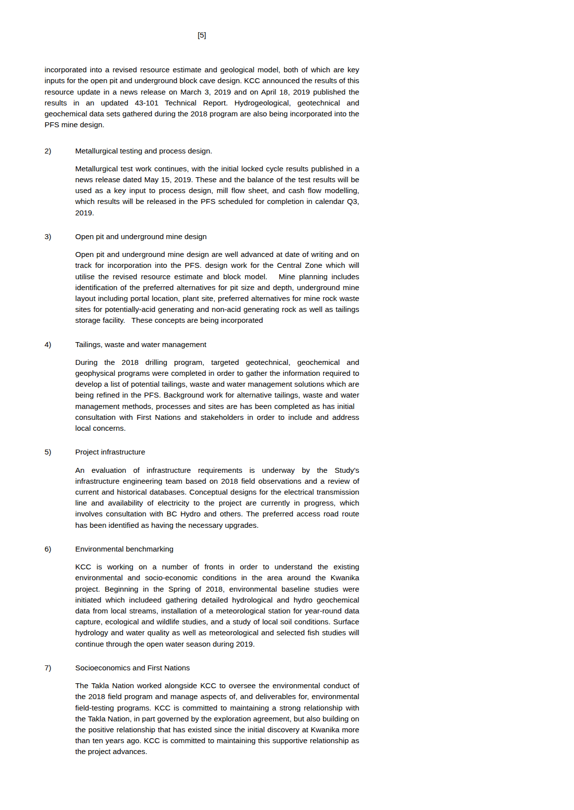[5]
incorporated into a revised resource estimate and geological model, both of which are key inputs for the open pit and underground block cave design. KCC announced the results of this resource update in a news release on March 3, 2019 and on April 18, 2019 published the results in an updated 43-101 Technical Report. Hydrogeological, geotechnical and geochemical data sets gathered during the 2018 program are also being incorporated into the PFS mine design.
2)
Metallurgical testing and process design.
Metallurgical test work continues, with the initial locked cycle results published in a news release dated May 15, 2019. These and the balance of the test results will be used as a key input to process design, mill flow sheet, and cash flow modelling, which results will be released in the PFS scheduled for completion in calendar Q3, 2019.
3)
Open pit and underground mine design
Open pit and underground mine design are well advanced at date of writing and on track for incorporation into the PFS. design work for the Central Zone which will utilise the revised resource estimate and block model. Mine planning includes identification of the preferred alternatives for pit size and depth, underground mine layout including portal location, plant site, preferred alternatives for mine rock waste sites for potentially-acid generating and non-acid generating rock as well as tailings storage facility. These concepts are being incorporated
4)
Tailings, waste and water management
During the 2018 drilling program, targeted geotechnical, geochemical and geophysical programs were completed in order to gather the information required to develop a list of potential tailings, waste and water management solutions which are being refined in the PFS. Background work for alternative tailings, waste and water management methods, processes and sites are has been completed as has initial consultation with First Nations and stakeholders in order to include and address local concerns.
5)
Project infrastructure
An evaluation of infrastructure requirements is underway by the Study's infrastructure engineering team based on 2018 field observations and a review of current and historical databases. Conceptual designs for the electrical transmission line and availability of electricity to the project are currently in progress, which involves consultation with BC Hydro and others. The preferred access road route has been identified as having the necessary upgrades.
6)
Environmental benchmarking
KCC is working on a number of fronts in order to understand the existing environmental and socio-economic conditions in the area around the Kwanika project. Beginning in the Spring of 2018, environmental baseline studies were initiated which includeed gathering detailed hydrological and hydro geochemical data from local streams, installation of a meteorological station for year-round data capture, ecological and wildlife studies, and a study of local soil conditions. Surface hydrology and water quality as well as meteorological and selected fish studies will continue through the open water season during 2019.
7)
Socioeconomics and First Nations
The Takla Nation worked alongside KCC to oversee the environmental conduct of the 2018 field program and manage aspects of, and deliverables for, environmental field-testing programs. KCC is committed to maintaining a strong relationship with the Takla Nation, in part governed by the exploration agreement, but also building on the positive relationship that has existed since the initial discovery at Kwanika more than ten years ago. KCC is committed to maintaining this supportive relationship as the project advances.